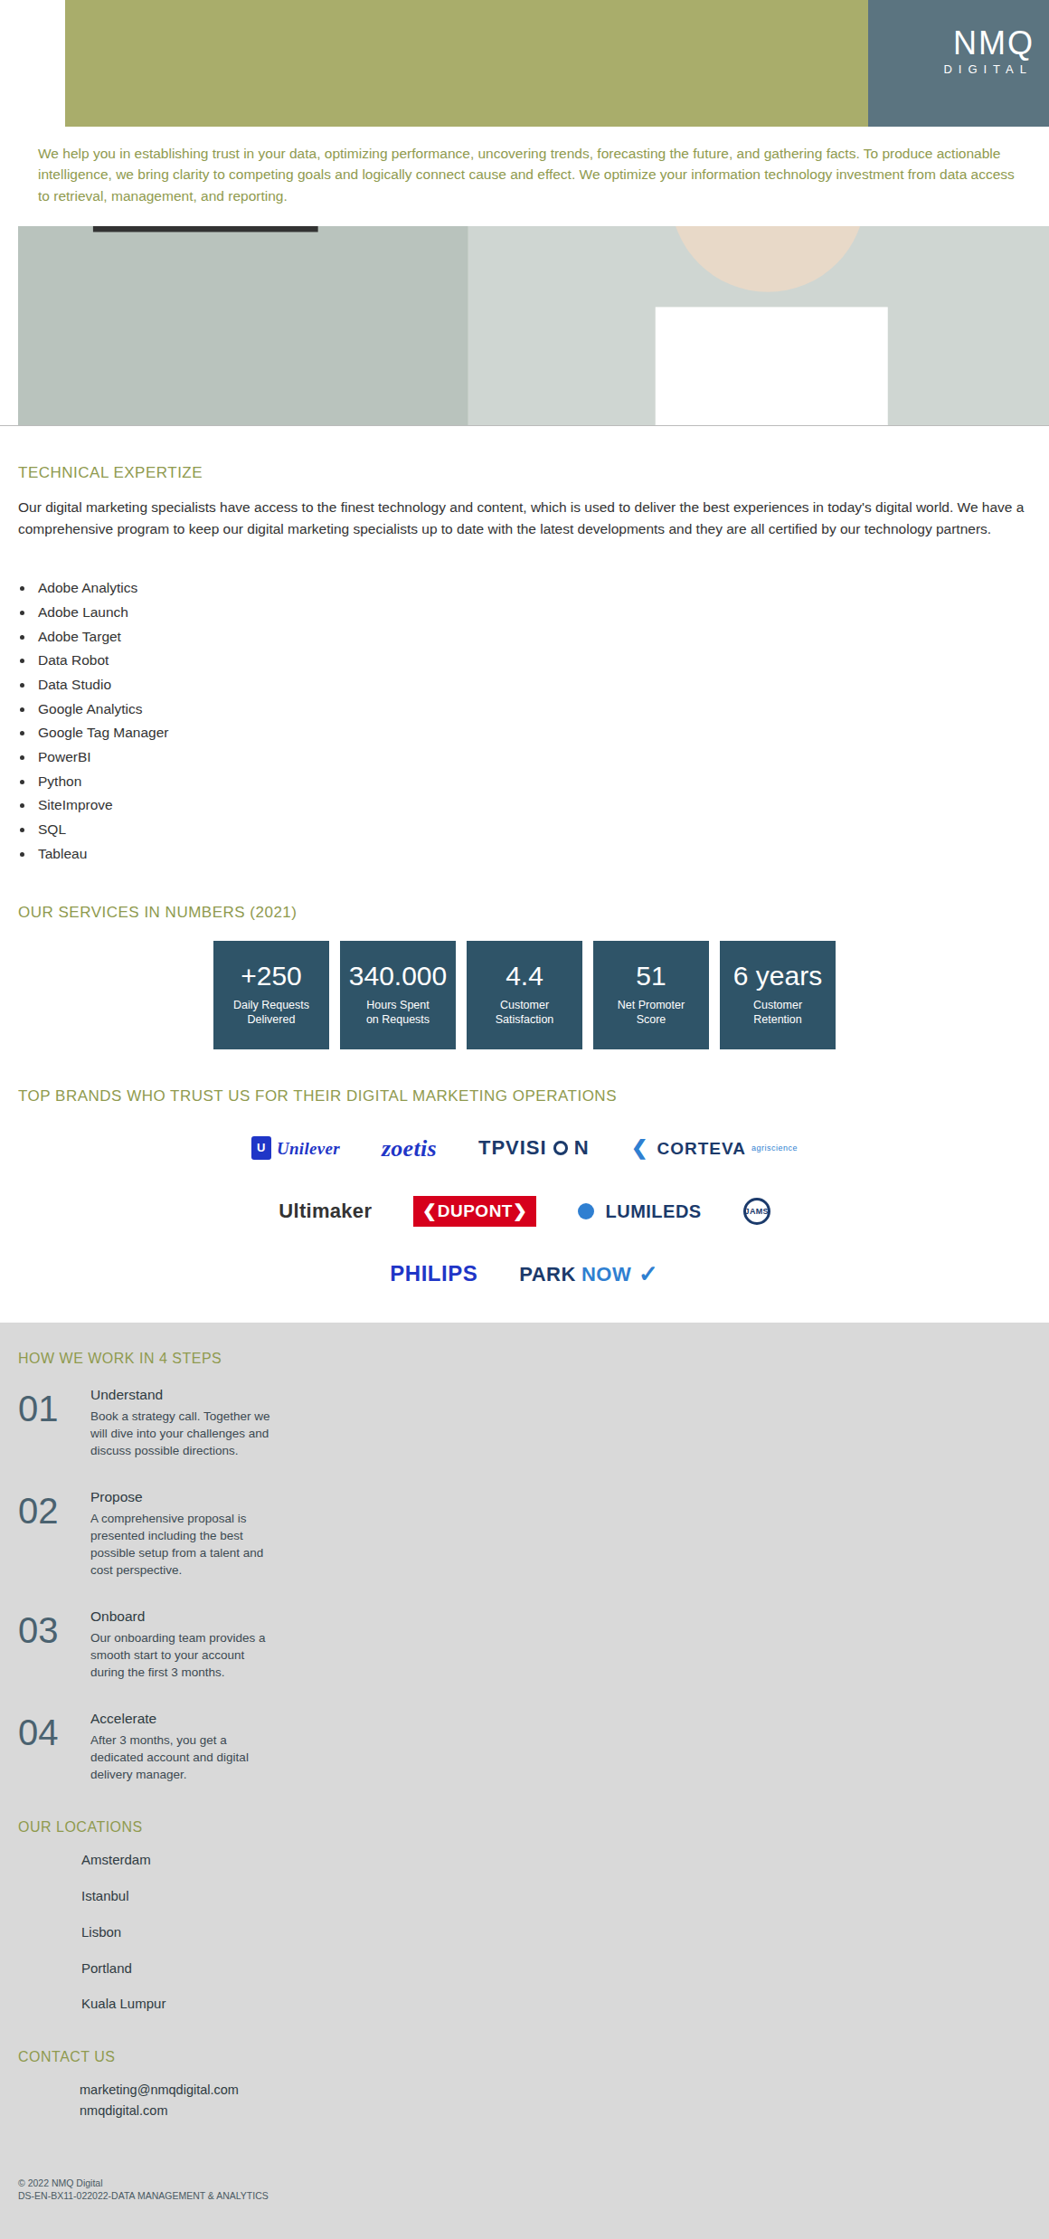NMQ
DIGITAL
We help you in establishing trust in your data, optimizing performance, uncovering trends, forecasting the future, and gathering facts. To produce actionable intelligence, we bring clarity to competing goals and logically connect cause and effect. We optimize your information technology investment from data access to retrieval, management, and reporting.
Technical Expertize
Our digital marketing specialists have access to the finest technology and content, which is used to deliver the best experiences in today's digital world. We have a comprehensive program to keep our digital marketing specialists up to date with the latest developments and they are all certified by our technology partners.
Adobe Analytics
Adobe Launch
Adobe Target
Data Robot
Data Studio
Google Analytics
Google Tag Manager
PowerBI
Python
SiteImprove
SQL
Tableau
Our Services in Numbers (2021)
+250
Daily Requests
Delivered
340.000
Hours Spent
on Requests
4.4
Customer
Satisfaction
51
Net Promoter
Score
6 years
Customer
Retention
Top Brands Who Trust Us for Their Digital Marketing Operations
UUnilever
zoetis
TPVISI N
❮CORTEVAagriscience
Ultimaker
❮DUPONT❯
LUMILEDS
JAMS
PHILIPS
PARKNOW✓
How We Work in 4 Steps
01
Understand
Book a strategy call. Together we will dive into your challenges and discuss possible directions.
02
Propose
A comprehensive proposal is presented including the best possible setup from a talent and cost perspective.
03
Onboard
Our onboarding team provides a smooth start to your account during the first 3 months.
04
Accelerate
After 3 months, you get a dedicated account and digital delivery manager.
Our Locations
Amsterdam
Istanbul
Lisbon
Portland
Kuala Lumpur
Contact Us
marketing@nmqdigital.com
nmqdigital.com
© 2022 NMQ Digital
DS-EN-BX11-022022-DATA MANAGEMENT & ANALYTICS